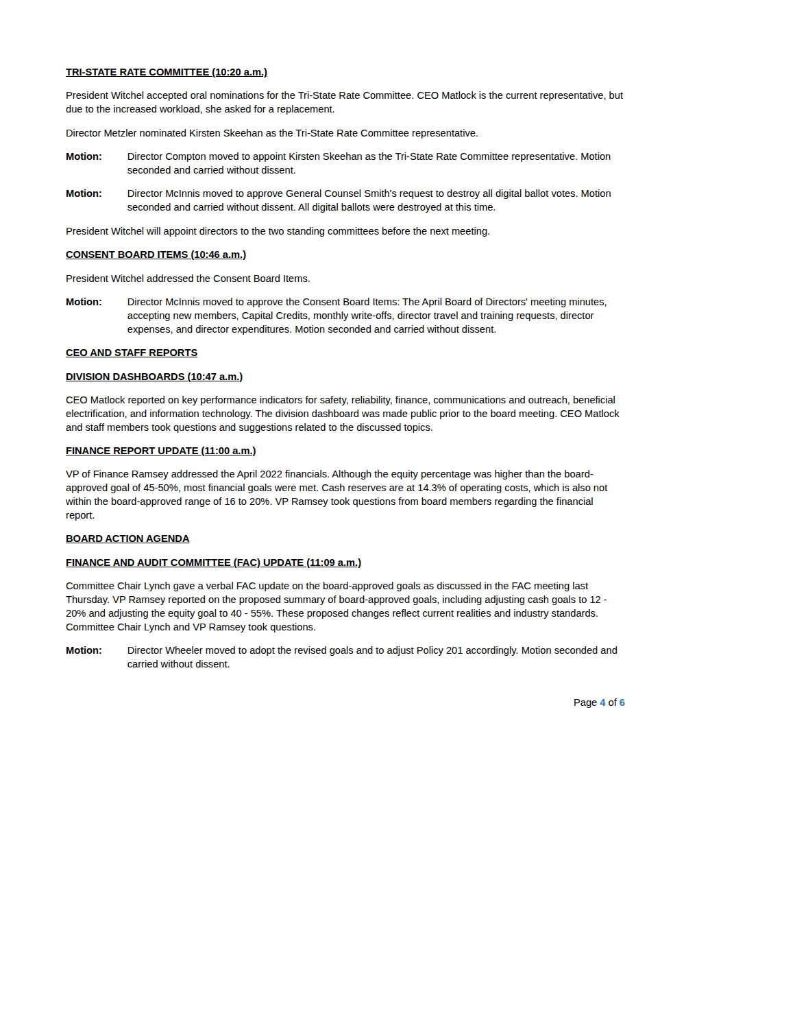TRI-STATE RATE COMMITTEE (10:20 a.m.)
President Witchel accepted oral nominations for the Tri-State Rate Committee. CEO Matlock is the current representative, but due to the increased workload, she asked for a replacement.
Director Metzler nominated Kirsten Skeehan as the Tri-State Rate Committee representative.
Motion:
Director Compton moved to appoint Kirsten Skeehan as the Tri-State Rate Committee representative. Motion seconded and carried without dissent.
Motion:
Director McInnis moved to approve General Counsel Smith's request to destroy all digital ballot votes. Motion seconded and carried without dissent. All digital ballots were destroyed at this time.
President Witchel will appoint directors to the two standing committees before the next meeting.
CONSENT BOARD ITEMS (10:46 a.m.)
President Witchel addressed the Consent Board Items.
Motion:
Director McInnis moved to approve the Consent Board Items: The April Board of Directors' meeting minutes, accepting new members, Capital Credits, monthly write-offs, director travel and training requests, director expenses, and director expenditures. Motion seconded and carried without dissent.
CEO AND STAFF REPORTS
DIVISION DASHBOARDS (10:47 a.m.)
CEO Matlock reported on key performance indicators for safety, reliability, finance, communications and outreach, beneficial electrification, and information technology. The division dashboard was made public prior to the board meeting. CEO Matlock and staff members took questions and suggestions related to the discussed topics.
FINANCE REPORT UPDATE (11:00 a.m.)
VP of Finance Ramsey addressed the April 2022 financials. Although the equity percentage was higher than the board-approved goal of 45-50%, most financial goals were met. Cash reserves are at 14.3% of operating costs, which is also not within the board-approved range of 16 to 20%. VP Ramsey took questions from board members regarding the financial report.
BOARD ACTION AGENDA
FINANCE AND AUDIT COMMITTEE (FAC) UPDATE (11:09 a.m.)
Committee Chair Lynch gave a verbal FAC update on the board-approved goals as discussed in the FAC meeting last Thursday. VP Ramsey reported on the proposed summary of board-approved goals, including adjusting cash goals to 12 - 20% and adjusting the equity goal to 40 - 55%. These proposed changes reflect current realities and industry standards. Committee Chair Lynch and VP Ramsey took questions.
Motion:
Director Wheeler moved to adopt the revised goals and to adjust Policy 201 accordingly. Motion seconded and carried without dissent.
Page 4 of 6